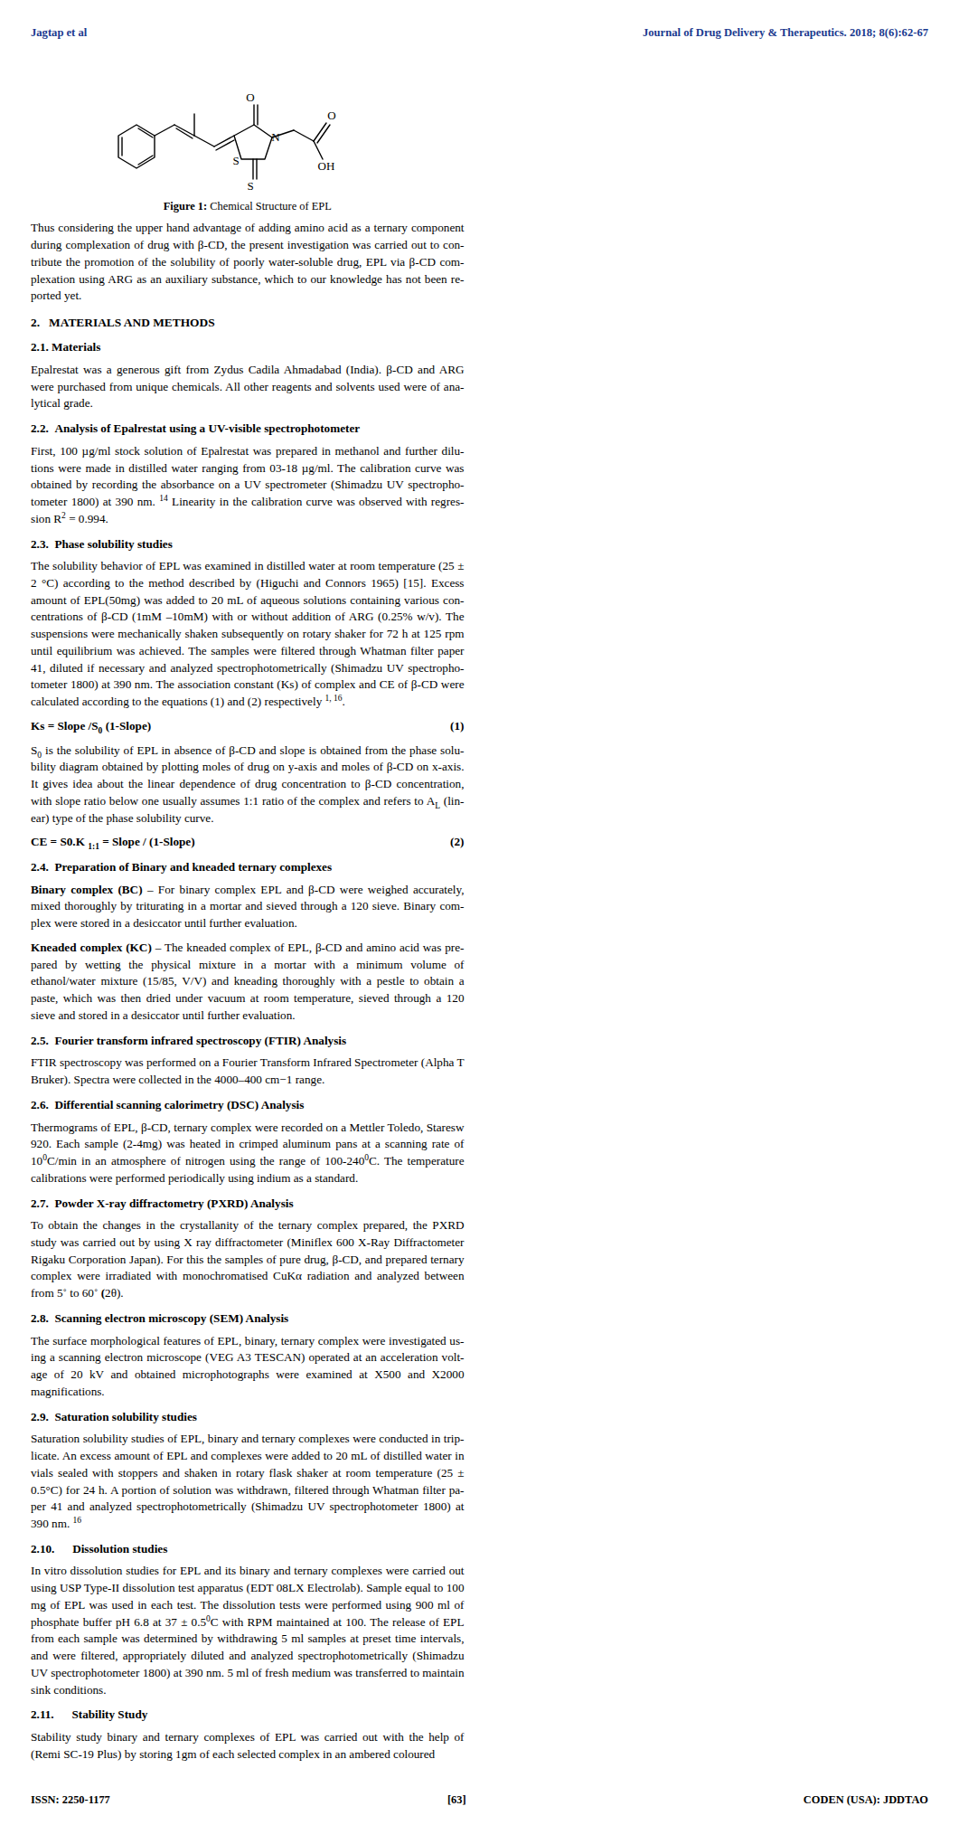Jagtap et al
Journal of Drug Delivery & Therapeutics. 2018; 8(6):62-67
O S N O OH S
Figure 1: Chemical Structure of EPL
Thus considering the upper hand advantage of adding amino acid as a ternary component during complexation of drug with β-CD, the present investigation was carried out to contribute the promotion of the solubility of poorly water-soluble drug, EPL via β-CD complexation using ARG as an auxiliary substance, which to our knowledge has not been reported yet.
2. MATERIALS AND METHODS
2.1. Materials
Epalrestat was a generous gift from Zydus Cadila Ahmadabad (India). β-CD and ARG were purchased from unique chemicals. All other reagents and solvents used were of analytical grade.
2.2. Analysis of Epalrestat using a UV-visible spectrophotometer
First, 100 µg/ml stock solution of Epalrestat was prepared in methanol and further dilutions were made in distilled water ranging from 03-18 µg/ml. The calibration curve was obtained by recording the absorbance on a UV spectrometer (Shimadzu UV spectrophotometer 1800) at 390 nm. 14 Linearity in the calibration curve was observed with regression R2 = 0.994.
2.3. Phase solubility studies
The solubility behavior of EPL was examined in distilled water at room temperature (25 ± 2 °C) according to the method described by (Higuchi and Connors 1965) [15]. Excess amount of EPL(50mg) was added to 20 mL of aqueous solutions containing various concentrations of β-CD (1mM –10mM) with or without addition of ARG (0.25% w/v). The suspensions were mechanically shaken subsequently on rotary shaker for 72 h at 125 rpm until equilibrium was achieved. The samples were filtered through Whatman filter paper 41, diluted if necessary and analyzed spectrophotometrically (Shimadzu UV spectrophotometer 1800) at 390 nm. The association constant (Ks) of complex and CE of β-CD were calculated according to the equations (1) and (2) respectively 1, 16.
Ks = Slope /S0 (1-Slope) (1)
S0 is the solubility of EPL in absence of β-CD and slope is obtained from the phase solubility diagram obtained by plotting moles of drug on y-axis and moles of β-CD on x-axis. It gives idea about the linear dependence of drug concentration to β-CD concentration, with slope ratio below one usually assumes 1:1 ratio of the complex and refers to AL (linear) type of the phase solubility curve.
CE = S0.K 1:1 = Slope / (1-Slope) (2)
2.4. Preparation of Binary and kneaded ternary complexes
Binary complex (BC) – For binary complex EPL and β-CD were weighed accurately, mixed thoroughly by triturating in a mortar and sieved through a 120 sieve. Binary complex were stored in a desiccator until further evaluation.
Kneaded complex (KC) – The kneaded complex of EPL, β-CD and amino acid was prepared by wetting the physical mixture in a mortar with a minimum volume of ethanol/water mixture (15/85, V/V) and kneading thoroughly with a pestle to obtain a paste, which was then dried under vacuum at room temperature, sieved through a 120 sieve and stored in a desiccator until further evaluation.
2.5. Fourier transform infrared spectroscopy (FTIR) Analysis
FTIR spectroscopy was performed on a Fourier Transform Infrared Spectrometer (Alpha T Bruker). Spectra were collected in the 4000–400 cm−1 range.
2.6. Differential scanning calorimetry (DSC) Analysis
Thermograms of EPL, β-CD, ternary complex were recorded on a Mettler Toledo, Staresw 920. Each sample (2-4mg) was heated in crimped aluminum pans at a scanning rate of 100C/min in an atmosphere of nitrogen using the range of 100-2400C. The temperature calibrations were performed periodically using indium as a standard.
2.7. Powder X-ray diffractometry (PXRD) Analysis
To obtain the changes in the crystallanity of the ternary complex prepared, the PXRD study was carried out by using X ray diffractometer (Miniflex 600 X-Ray Diffractometer Rigaku Corporation Japan). For this the samples of pure drug, β-CD, and prepared ternary complex were irradiated with monochromatised CuKα radiation and analyzed between from 5˚ to 60˚ (2θ).
2.8. Scanning electron microscopy (SEM) Analysis
The surface morphological features of EPL, binary, ternary complex were investigated using a scanning electron microscope (VEG A3 TESCAN) operated at an acceleration voltage of 20 kV and obtained microphotographs were examined at X500 and X2000 magnifications.
2.9. Saturation solubility studies
Saturation solubility studies of EPL, binary and ternary complexes were conducted in triplicate. An excess amount of EPL and complexes were added to 20 mL of distilled water in vials sealed with stoppers and shaken in rotary flask shaker at room temperature (25 ± 0.5°C) for 24 h. A portion of solution was withdrawn, filtered through Whatman filter paper 41 and analyzed spectrophotometrically (Shimadzu UV spectrophotometer 1800) at 390 nm. 16
2.10. Dissolution studies
In vitro dissolution studies for EPL and its binary and ternary complexes were carried out using USP Type-II dissolution test apparatus (EDT 08LX Electrolab). Sample equal to 100 mg of EPL was used in each test. The dissolution tests were performed using 900 ml of phosphate buffer pH 6.8 at 37 ± 0.50C with RPM maintained at 100. The release of EPL from each sample was determined by withdrawing 5 ml samples at preset time intervals, and were filtered, appropriately diluted and analyzed spectrophotometrically (Shimadzu UV spectrophotometer 1800) at 390 nm. 5 ml of fresh medium was transferred to maintain sink conditions.
2.11. Stability Study
Stability study binary and ternary complexes of EPL was carried out with the help of (Remi SC-19 Plus) by storing 1gm of each selected complex in an ambered coloured
ISSN: 2250-1177
[63]
CODEN (USA): JDDTAO